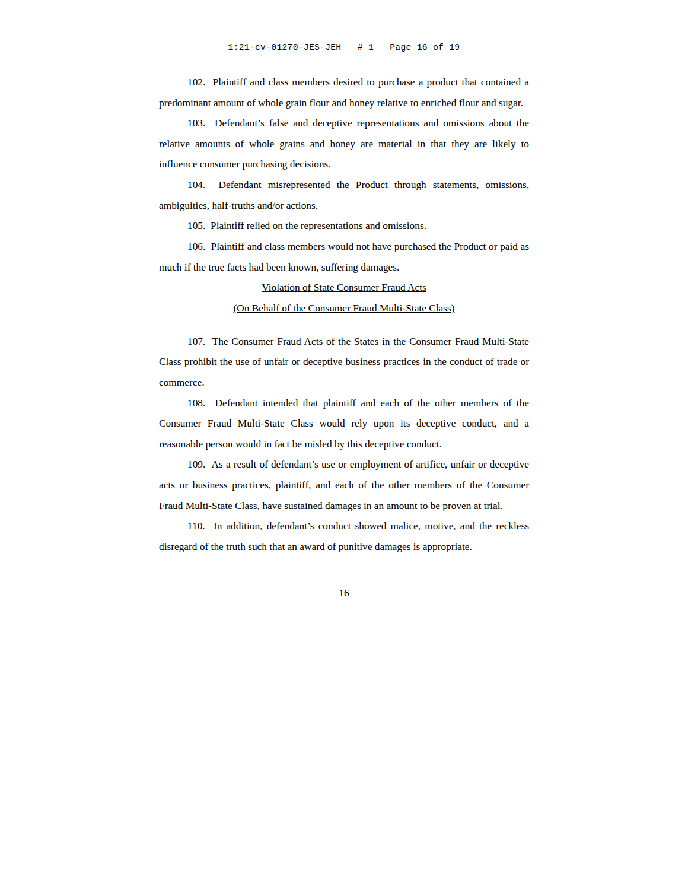1:21-cv-01270-JES-JEH # 1 Page 16 of 19
102. Plaintiff and class members desired to purchase a product that contained a predominant amount of whole grain flour and honey relative to enriched flour and sugar.
103. Defendant’s false and deceptive representations and omissions about the relative amounts of whole grains and honey are material in that they are likely to influence consumer purchasing decisions.
104. Defendant misrepresented the Product through statements, omissions, ambiguities, half-truths and/or actions.
105. Plaintiff relied on the representations and omissions.
106. Plaintiff and class members would not have purchased the Product or paid as much if the true facts had been known, suffering damages.
Violation of State Consumer Fraud Acts
(On Behalf of the Consumer Fraud Multi-State Class)
107. The Consumer Fraud Acts of the States in the Consumer Fraud Multi-State Class prohibit the use of unfair or deceptive business practices in the conduct of trade or commerce.
108. Defendant intended that plaintiff and each of the other members of the Consumer Fraud Multi-State Class would rely upon its deceptive conduct, and a reasonable person would in fact be misled by this deceptive conduct.
109. As a result of defendant’s use or employment of artifice, unfair or deceptive acts or business practices, plaintiff, and each of the other members of the Consumer Fraud Multi-State Class, have sustained damages in an amount to be proven at trial.
110. In addition, defendant’s conduct showed malice, motive, and the reckless disregard of the truth such that an award of punitive damages is appropriate.
16